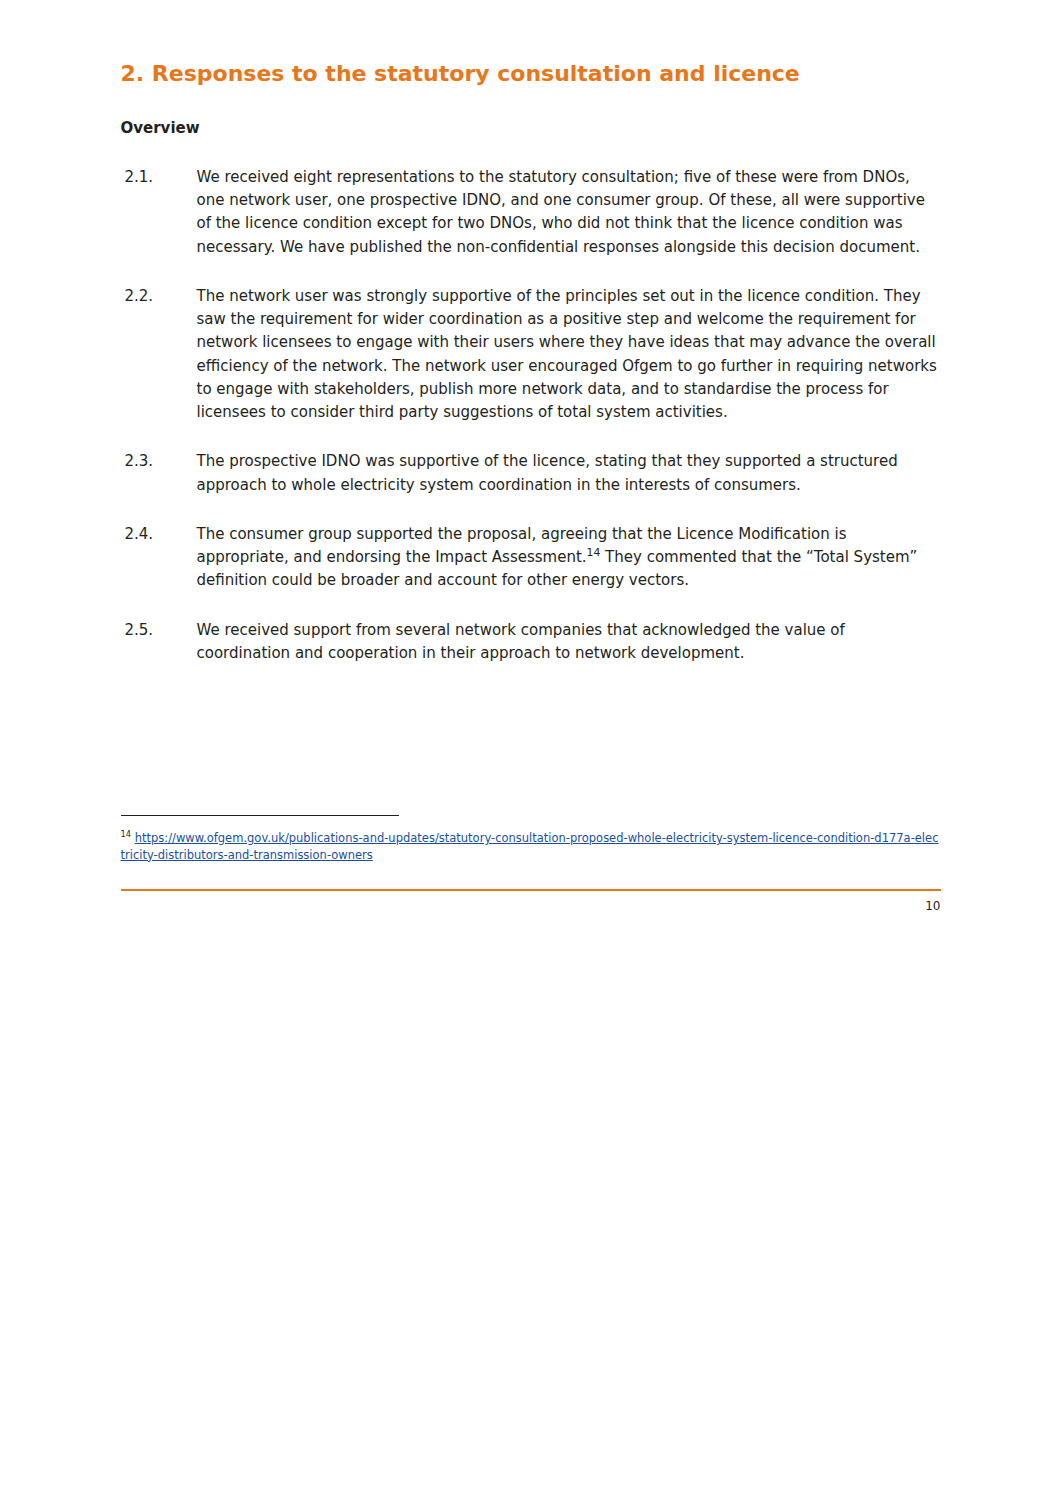2. Responses to the statutory consultation and licence
Overview
2.1. We received eight representations to the statutory consultation; five of these were from DNOs, one network user, one prospective IDNO, and one consumer group. Of these, all were supportive of the licence condition except for two DNOs, who did not think that the licence condition was necessary. We have published the non-confidential responses alongside this decision document.
2.2. The network user was strongly supportive of the principles set out in the licence condition. They saw the requirement for wider coordination as a positive step and welcome the requirement for network licensees to engage with their users where they have ideas that may advance the overall efficiency of the network. The network user encouraged Ofgem to go further in requiring networks to engage with stakeholders, publish more network data, and to standardise the process for licensees to consider third party suggestions of total system activities.
2.3. The prospective IDNO was supportive of the licence, stating that they supported a structured approach to whole electricity system coordination in the interests of consumers.
2.4. The consumer group supported the proposal, agreeing that the Licence Modification is appropriate, and endorsing the Impact Assessment.14 They commented that the “Total System” definition could be broader and account for other energy vectors.
2.5. We received support from several network companies that acknowledged the value of coordination and cooperation in their approach to network development.
14 https://www.ofgem.gov.uk/publications-and-updates/statutory-consultation-proposed-whole-electricity-system-licence-condition-d177a-electricity-distributors-and-transmission-owners
10